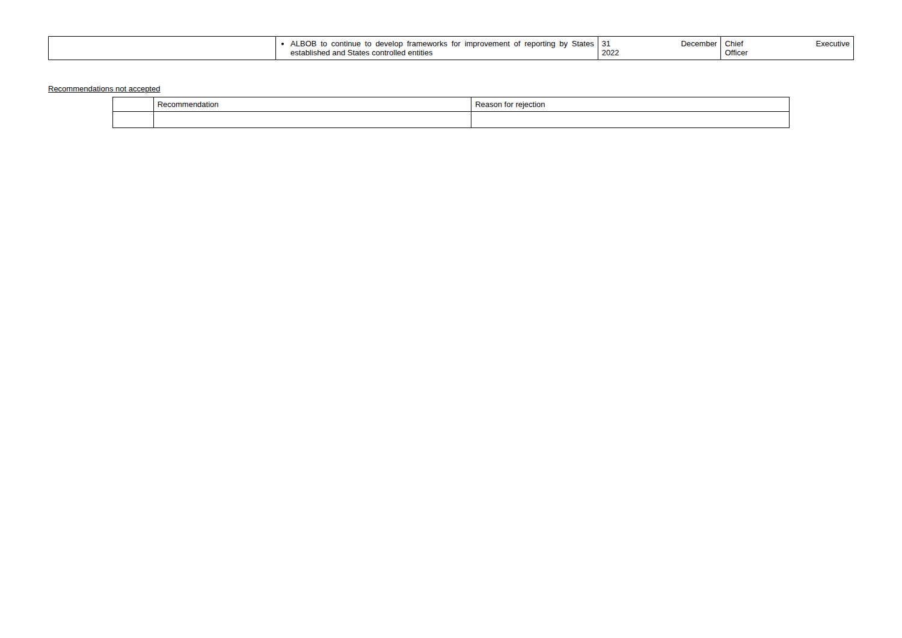| | ALBOB to continue to develop frameworks for improvement of reporting by States established and States controlled entities | 31 December 2022 | Chief Executive Officer |
Recommendations not accepted
| | Recommendation | Reason for rejection |